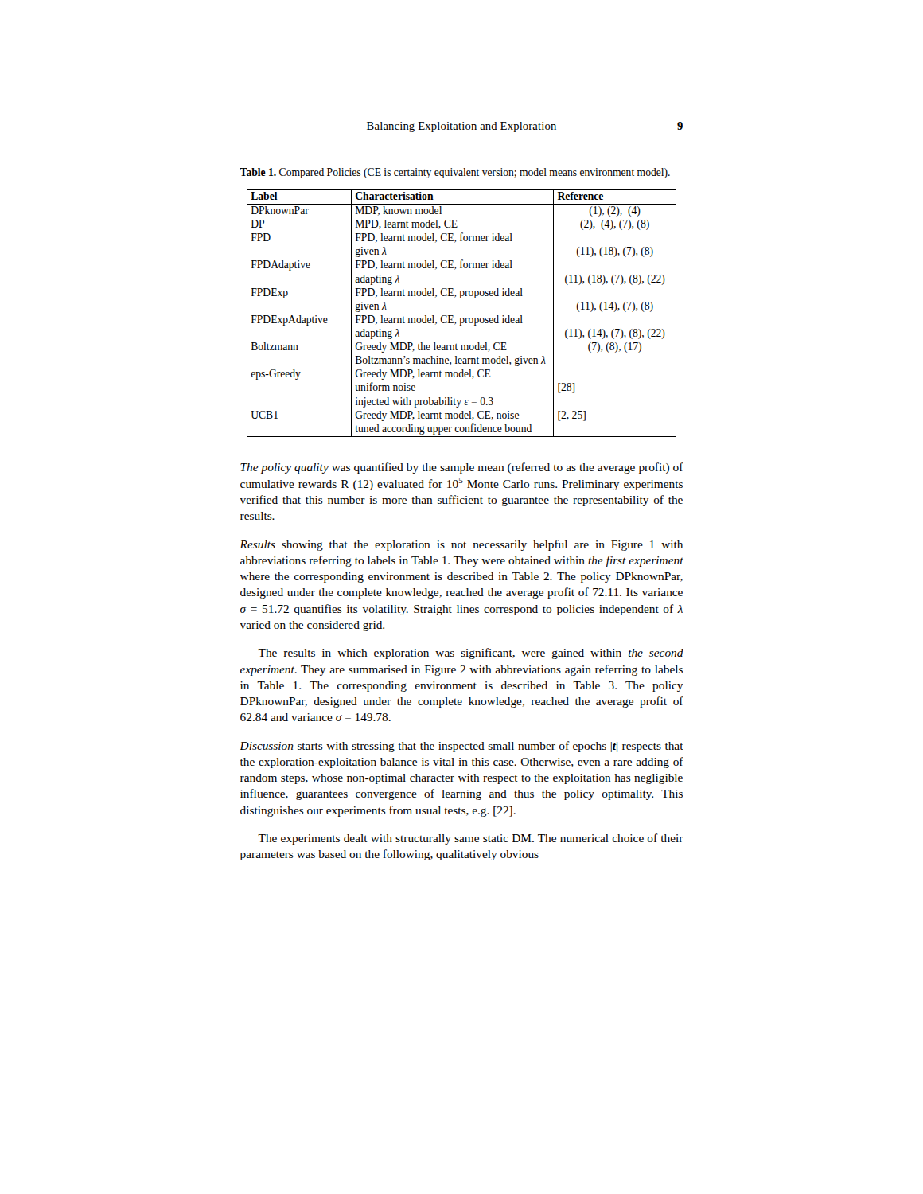Balancing Exploitation and Exploration 9
Table 1. Compared Policies (CE is certainty equivalent version; model means environment model).
| Label | Characterisation | Reference |
| --- | --- | --- |
| DPknownPar | MDP, known model | (1), (2), (4) |
| DP | MPD, learnt model, CE | (2), (4), (7), (8) |
| FPD | FPD, learnt model, CE, former ideal | |
| | given λ | (11), (18), (7), (8) |
| FPDAdaptive | FPD, learnt model, CE, former ideal | |
| | adapting λ | (11), (18), (7), (8), (22) |
| FPDExp | FPD, learnt model, CE, proposed ideal | |
| | given λ | (11), (14), (7), (8) |
| FPDExpAdaptive | FPD, learnt model, CE, proposed ideal | |
| | adapting λ | (11), (14), (7), (8), (22) |
| Boltzmann | Greedy MDP, the learnt model, CE | (7), (8), (17) |
| | Boltzmann’s machine, learnt model, given λ | |
| eps-Greedy | Greedy MDP, learnt model, CE | |
| | uniform noise | [28] |
| | injected with probability ε = 0.3 | |
| UCB1 | Greedy MDP, learnt model, CE, noise | [2, 25] |
| | tuned according upper confidence bound | |
The policy quality was quantified by the sample mean (referred to as the average profit) of cumulative rewards R (12) evaluated for 105 Monte Carlo runs. Preliminary experiments verified that this number is more than sufficient to guarantee the representability of the results.
Results showing that the exploration is not necessarily helpful are in Figure 1 with abbreviations referring to labels in Table 1. They were obtained within the first experiment where the corresponding environment is described in Table 2. The policy DPknownPar, designed under the complete knowledge, reached the average profit of 72.11. Its variance σ = 51.72 quantifies its volatility. Straight lines correspond to policies independent of λ varied on the considered grid.
The results in which exploration was significant, were gained within the second experiment. They are summarised in Figure 2 with abbreviations again referring to labels in Table 1. The corresponding environment is described in Table 3. The policy DPknownPar, designed under the complete knowledge, reached the average profit of 62.84 and variance σ = 149.78.
Discussion starts with stressing that the inspected small number of epochs |t| respects that the exploration-exploitation balance is vital in this case. Otherwise, even a rare adding of random steps, whose non-optimal character with respect to the exploitation has negligible influence, guarantees convergence of learning and thus the policy optimality. This distinguishes our experiments from usual tests, e.g. [22].
The experiments dealt with structurally same static DM. The numerical choice of their parameters was based on the following, qualitatively obvious